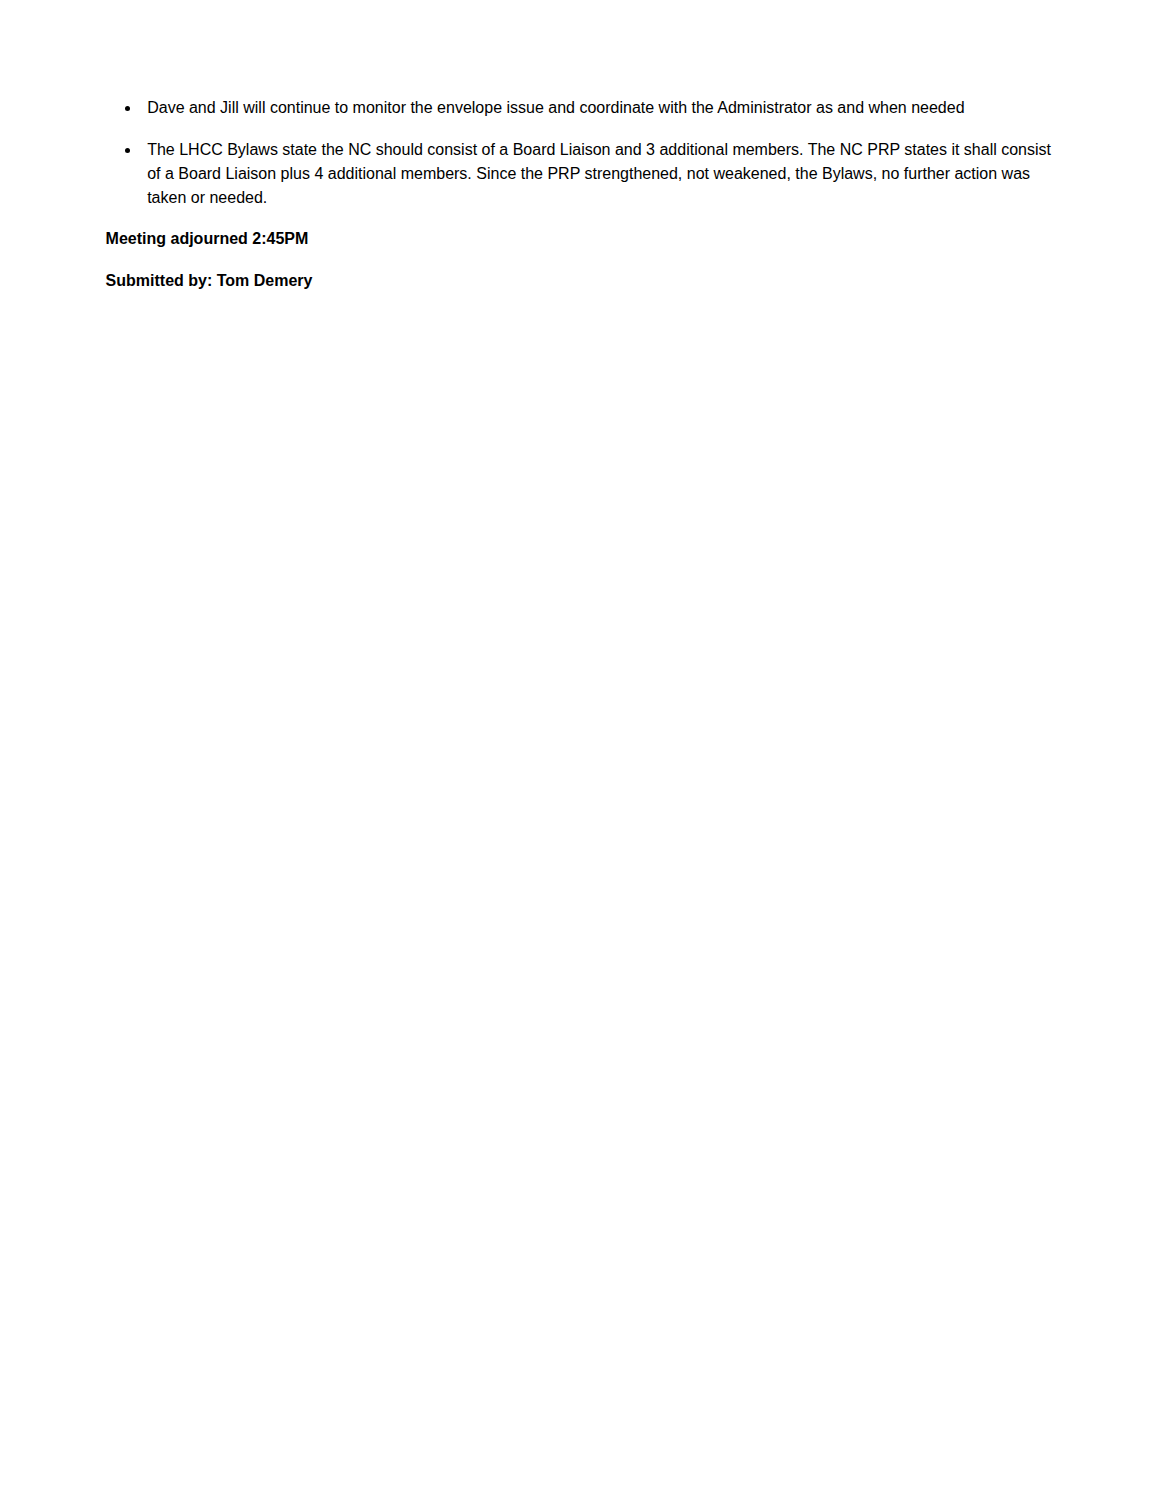Dave and Jill will continue to monitor the envelope issue and coordinate with the Administrator as and when needed
The LHCC Bylaws state the NC should consist of a Board Liaison and 3 additional members. The NC PRP states it shall consist of a Board Liaison plus 4 additional members. Since the PRP strengthened, not weakened, the Bylaws, no further action was taken or needed.
Meeting adjourned 2:45PM
Submitted by: Tom Demery